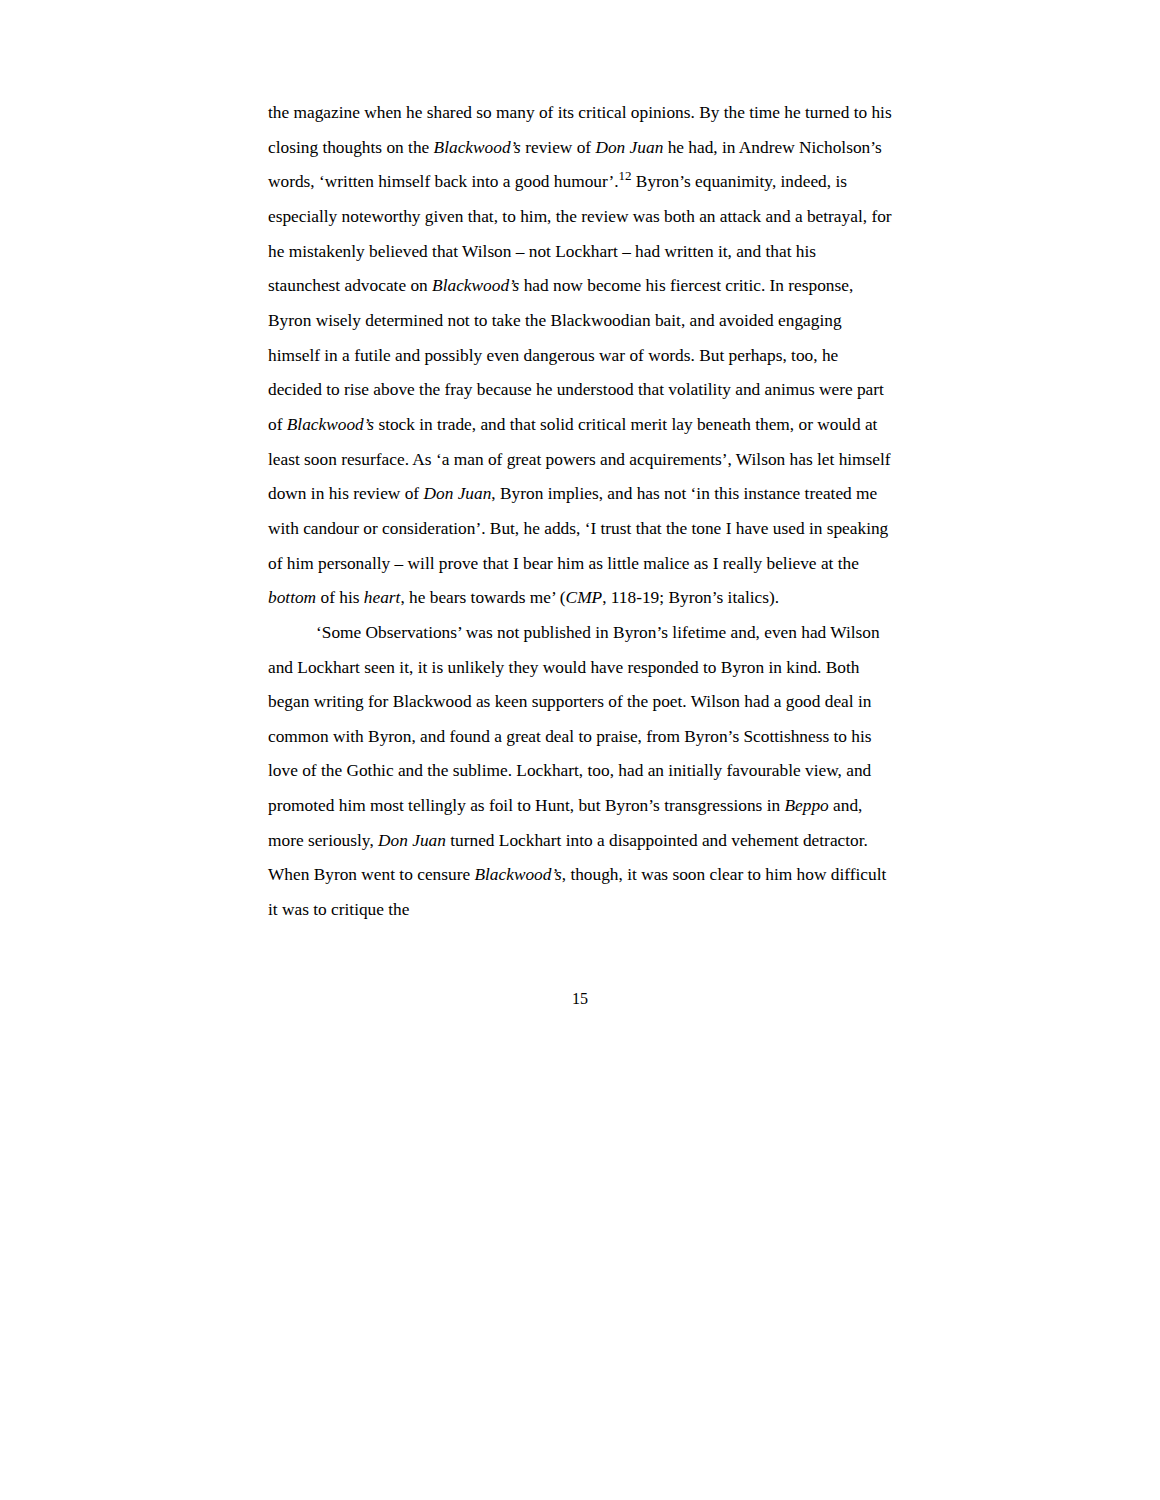the magazine when he shared so many of its critical opinions. By the time he turned to his closing thoughts on the Blackwood’s review of Don Juan he had, in Andrew Nicholson’s words, ‘written himself back into a good humour’.12 Byron’s equanimity, indeed, is especially noteworthy given that, to him, the review was both an attack and a betrayal, for he mistakenly believed that Wilson – not Lockhart – had written it, and that his staunchest advocate on Blackwood’s had now become his fiercest critic. In response, Byron wisely determined not to take the Blackwoodian bait, and avoided engaging himself in a futile and possibly even dangerous war of words. But perhaps, too, he decided to rise above the fray because he understood that volatility and animus were part of Blackwood’s stock in trade, and that solid critical merit lay beneath them, or would at least soon resurface. As ‘a man of great powers and acquirements’, Wilson has let himself down in his review of Don Juan, Byron implies, and has not ‘in this instance treated me with candour or consideration’. But, he adds, ‘I trust that the tone I have used in speaking of him personally – will prove that I bear him as little malice as I really believe at the bottom of his heart, he bears towards me’ (CMP, 118-19; Byron’s italics).
‘Some Observations’ was not published in Byron’s lifetime and, even had Wilson and Lockhart seen it, it is unlikely they would have responded to Byron in kind. Both began writing for Blackwood as keen supporters of the poet. Wilson had a good deal in common with Byron, and found a great deal to praise, from Byron’s Scottishness to his love of the Gothic and the sublime. Lockhart, too, had an initially favourable view, and promoted him most tellingly as foil to Hunt, but Byron’s transgressions in Beppo and, more seriously, Don Juan turned Lockhart into a disappointed and vehement detractor. When Byron went to censure Blackwood’s, though, it was soon clear to him how difficult it was to critique the
15